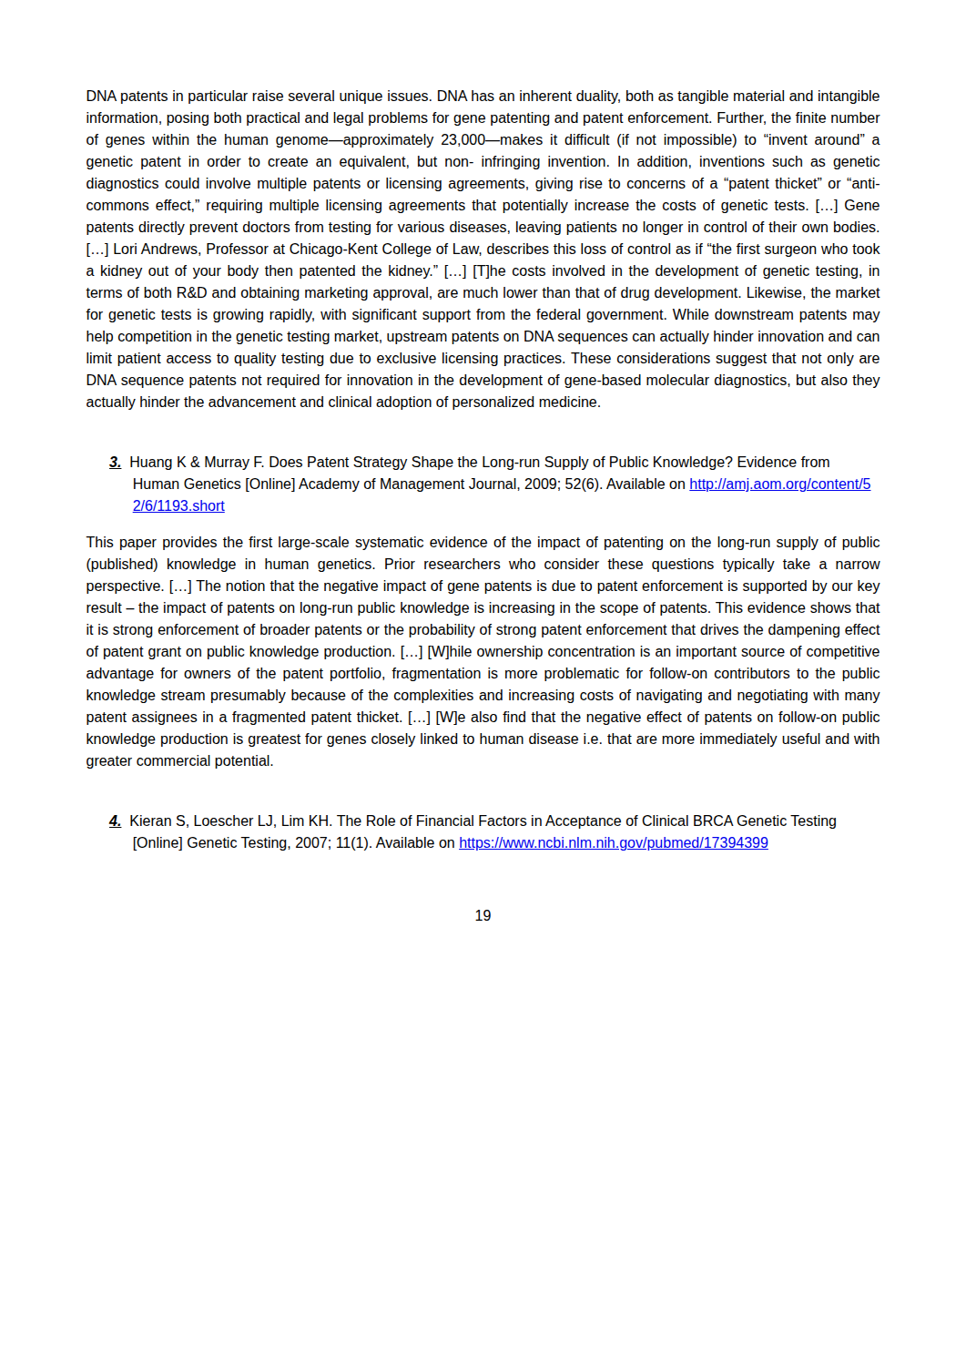DNA patents in particular raise several unique issues. DNA has an inherent duality, both as tangible material and intangible information, posing both practical and legal problems for gene patenting and patent enforcement. Further, the finite number of genes within the human genome—approximately 23,000—makes it difficult (if not impossible) to “invent around” a genetic patent in order to create an equivalent, but non- infringing invention. In addition, inventions such as genetic diagnostics could involve multiple patents or licensing agreements, giving rise to concerns of a “patent thicket” or “anti-commons effect,” requiring multiple licensing agreements that potentially increase the costs of genetic tests. […] Gene patents directly prevent doctors from testing for various diseases, leaving patients no longer in control of their own bodies. […] Lori Andrews, Professor at Chicago-Kent College of Law, describes this loss of control as if “the first surgeon who took a kidney out of your body then patented the kidney.” […] [T]he costs involved in the development of genetic testing, in terms of both R&D and obtaining marketing approval, are much lower than that of drug development. Likewise, the market for genetic tests is growing rapidly, with significant support from the federal government. While downstream patents may help competition in the genetic testing market, upstream patents on DNA sequences can actually hinder innovation and can limit patient access to quality testing due to exclusive licensing practices. These considerations suggest that not only are DNA sequence patents not required for innovation in the development of gene-based molecular diagnostics, but also they actually hinder the advancement and clinical adoption of personalized medicine.
3. Huang K & Murray F. Does Patent Strategy Shape the Long-run Supply of Public Knowledge? Evidence from Human Genetics [Online] Academy of Management Journal, 2009; 52(6). Available on http://amj.aom.org/content/52/6/1193.short
This paper provides the first large-scale systematic evidence of the impact of patenting on the long-run supply of public (published) knowledge in human genetics. Prior researchers who consider these questions typically take a narrow perspective. […] The notion that the negative impact of gene patents is due to patent enforcement is supported by our key result – the impact of patents on long-run public knowledge is increasing in the scope of patents. This evidence shows that it is strong enforcement of broader patents or the probability of strong patent enforcement that drives the dampening effect of patent grant on public knowledge production. […] [W]hile ownership concentration is an important source of competitive advantage for owners of the patent portfolio, fragmentation is more problematic for follow-on contributors to the public knowledge stream presumably because of the complexities and increasing costs of navigating and negotiating with many patent assignees in a fragmented patent thicket. […] [W]e also find that the negative effect of patents on follow-on public knowledge production is greatest for genes closely linked to human disease i.e. that are more immediately useful and with greater commercial potential.
4. Kieran S, Loescher LJ, Lim KH. The Role of Financial Factors in Acceptance of Clinical BRCA Genetic Testing [Online] Genetic Testing, 2007; 11(1). Available on https://www.ncbi.nlm.nih.gov/pubmed/17394399
19